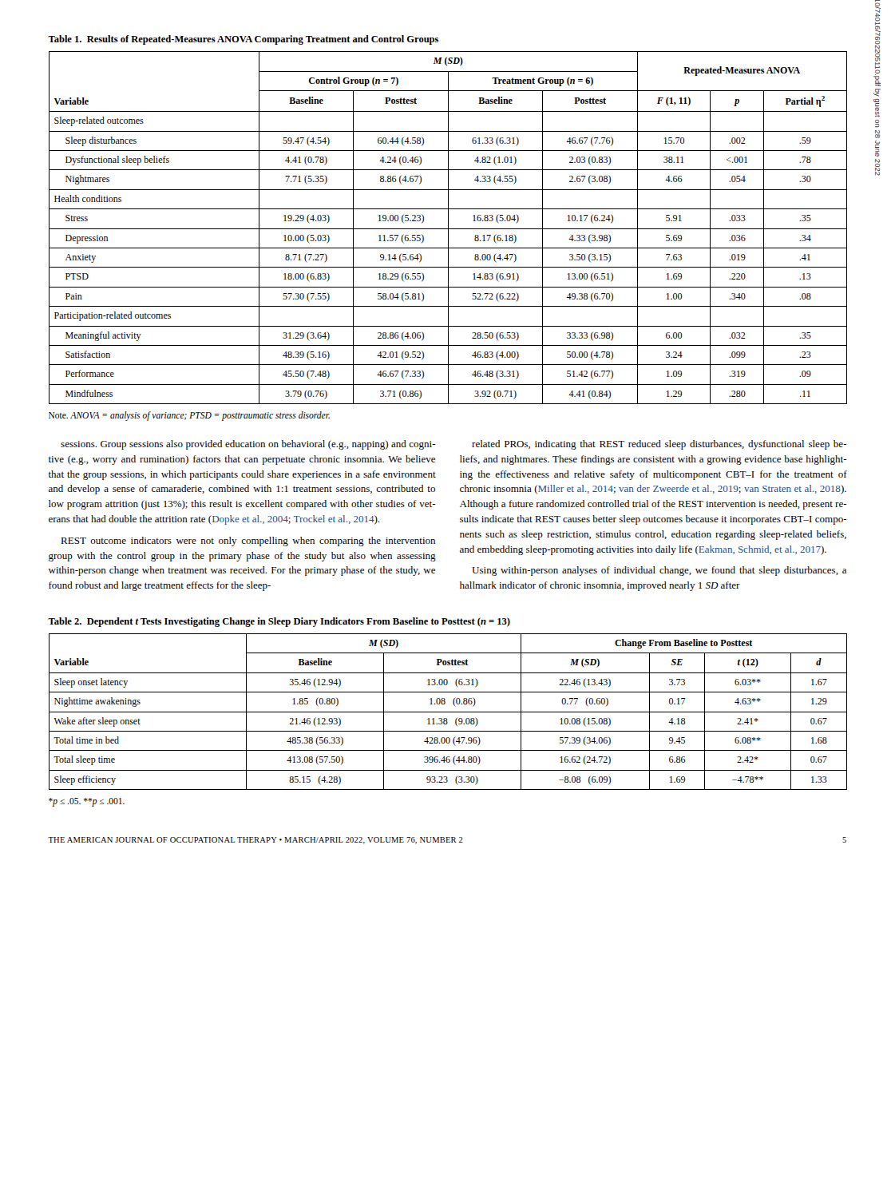Downloaded from http://research.aota.org/ajot/article-pdf/76/2/7602205110/74016/7602205110.pdf by guest on 28 June 2022
Table 1. Results of Repeated-Measures ANOVA Comparing Treatment and Control Groups
| Variable | M ( SD ) | Repeated-Measures ANOVA |
| --- | --- | --- |
| Control Group ( n = 7) | Treatment Group ( n = 6) |
| Baseline | Posttest | Baseline | Posttest | F (1, 11) | p | Partial η 2 |
| Sleep-related outcomes | | | | | | | |
| Sleep disturbances | 59.47 (4.54) | 60.44 (4.58) | 61.33 (6.31) | 46.67 (7.76) | 15.70 | .002 | .59 |
| Dysfunctional sleep beliefs | 4.41 (0.78) | 4.24 (0.46) | 4.82 (1.01) | 2.03 (0.83) | 38.11 | <.001 | .78 |
| Nightmares | 7.71 (5.35) | 8.86 (4.67) | 4.33 (4.55) | 2.67 (3.08) | 4.66 | .054 | .30 |
| Health conditions | | | | | | | |
| Stress | 19.29 (4.03) | 19.00 (5.23) | 16.83 (5.04) | 10.17 (6.24) | 5.91 | .033 | .35 |
| Depression | 10.00 (5.03) | 11.57 (6.55) | 8.17 (6.18) | 4.33 (3.98) | 5.69 | .036 | .34 |
| Anxiety | 8.71 (7.27) | 9.14 (5.64) | 8.00 (4.47) | 3.50 (3.15) | 7.63 | .019 | .41 |
| PTSD | 18.00 (6.83) | 18.29 (6.55) | 14.83 (6.91) | 13.00 (6.51) | 1.69 | .220 | .13 |
| Pain | 57.30 (7.55) | 58.04 (5.81) | 52.72 (6.22) | 49.38 (6.70) | 1.00 | .340 | .08 |
| Participation-related outcomes | | | | | | | |
| Meaningful activity | 31.29 (3.64) | 28.86 (4.06) | 28.50 (6.53) | 33.33 (6.98) | 6.00 | .032 | .35 |
| Satisfaction | 48.39 (5.16) | 42.01 (9.52) | 46.83 (4.00) | 50.00 (4.78) | 3.24 | .099 | .23 |
| Performance | 45.50 (7.48) | 46.67 (7.33) | 46.48 (3.31) | 51.42 (6.77) | 1.09 | .319 | .09 |
| Mindfulness | 3.79 (0.76) | 3.71 (0.86) | 3.92 (0.71) | 4.41 (0.84) | 1.29 | .280 | .11 |
Note. ANOVA = analysis of variance; PTSD = posttraumatic stress disorder.
sessions. Group sessions also provided education on behavioral (e.g., napping) and cognitive (e.g., worry and rumination) factors that can perpetuate chronic insomnia. We believe that the group sessions, in which participants could share experiences in a safe environment and develop a sense of camaraderie, combined with 1:1 treatment sessions, contributed to low program attrition (just 13%); this result is excellent compared with other studies of veterans that had double the attrition rate (Dopke et al., 2004; Trockel et al., 2014).
REST outcome indicators were not only compelling when comparing the intervention group with the control group in the primary phase of the study but also when assessing within-person change when treatment was received. For the primary phase of the study, we found robust and large treatment effects for the sleep-
related PROs, indicating that REST reduced sleep disturbances, dysfunctional sleep beliefs, and nightmares. These findings are consistent with a growing evidence base highlighting the effectiveness and relative safety of multicomponent CBT–I for the treatment of chronic insomnia (Miller et al., 2014; van der Zweerde et al., 2019; van Straten et al., 2018). Although a future randomized controlled trial of the REST intervention is needed, present results indicate that REST causes better sleep outcomes because it incorporates CBT–I components such as sleep restriction, stimulus control, education regarding sleep-related beliefs, and embedding sleep-promoting activities into daily life (Eakman, Schmid, et al., 2017).
Using within-person analyses of individual change, we found that sleep disturbances, a hallmark indicator of chronic insomnia, improved nearly 1 SD after
Table 2. Dependent t Tests Investigating Change in Sleep Diary Indicators From Baseline to Posttest (n = 13)
| Variable | M ( SD ) | Change From Baseline to Posttest |
| --- | --- | --- |
| Baseline | Posttest | M ( SD ) | SE | t (12) | d |
| Sleep onset latency | 35.46 (12.94) | 13.00 (6.31) | 22.46 (13.43) | 3.73 | 6.03** | 1.67 |
| Nighttime awakenings | 1.85 (0.80) | 1.08 (0.86) | 0.77 (0.60) | 0.17 | 4.63** | 1.29 |
| Wake after sleep onset | 21.46 (12.93) | 11.38 (9.08) | 10.08 (15.08) | 4.18 | 2.41* | 0.67 |
| Total time in bed | 485.38 (56.33) | 428.00 (47.96) | 57.39 (34.06) | 9.45 | 6.08** | 1.68 |
| Total sleep time | 413.08 (57.50) | 396.46 (44.80) | 16.62 (24.72) | 6.86 | 2.42* | 0.67 |
| Sleep efficiency | 85.15 (4.28) | 93.23 (3.30) | −8.08 (6.09) | 1.69 | −4.78** | 1.33 |
*p ≤ .05. **p ≤ .001.
The American Journal of Occupational Therapy • March/April 2022, Volume 76, Number 2
5